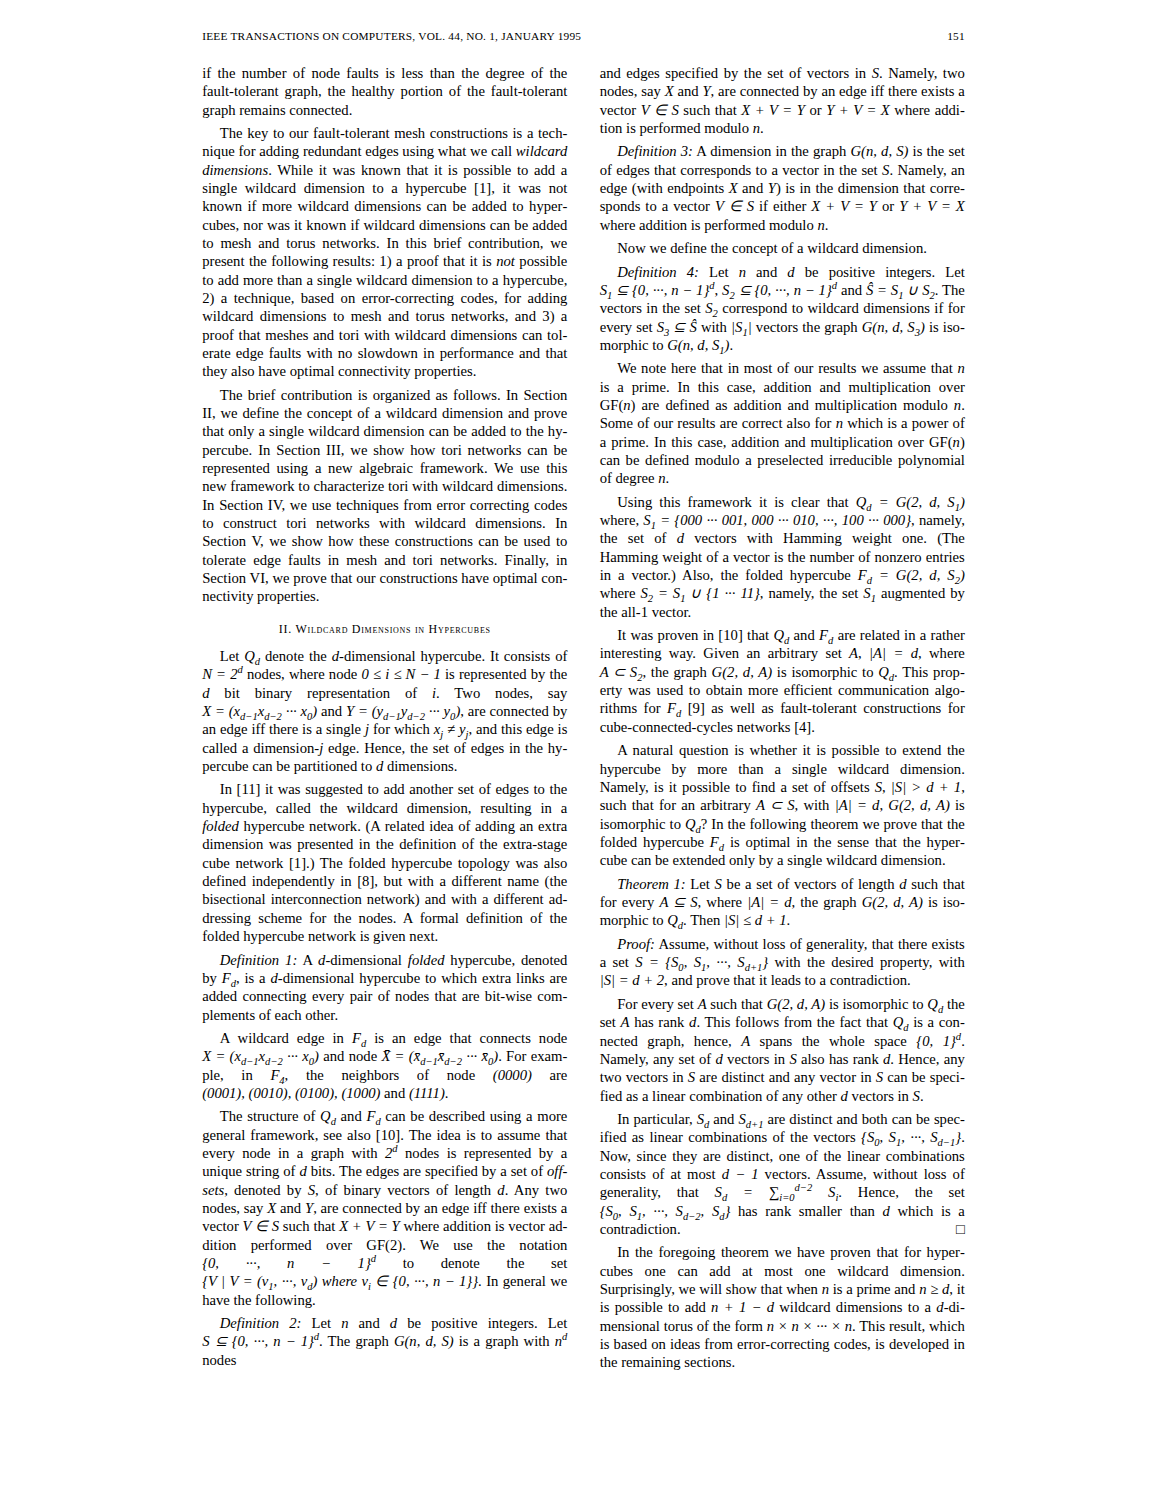IEEE Transactions on Computers, Vol. 44, No. 1, January 1995 151
if the number of node faults is less than the degree of the fault-tolerant graph, the healthy portion of the fault-tolerant graph remains connected.
The key to our fault-tolerant mesh constructions is a technique for adding redundant edges using what we call wildcard dimensions. While it was known that it is possible to add a single wildcard dimension to a hypercube [1], it was not known if more wildcard dimensions can be added to hypercubes, nor was it known if wildcard dimensions can be added to mesh and torus networks. In this brief contribution, we present the following results: 1) a proof that it is not possible to add more than a single wildcard dimension to a hypercube, 2) a technique, based on error-correcting codes, for adding wildcard dimensions to mesh and torus networks, and 3) a proof that meshes and tori with wildcard dimensions can tolerate edge faults with no slowdown in performance and that they also have optimal connectivity properties.
The brief contribution is organized as follows. In Section II, we define the concept of a wildcard dimension and prove that only a single wildcard dimension can be added to the hypercube. In Section III, we show how tori networks can be represented using a new algebraic framework. We use this new framework to characterize tori with wildcard dimensions. In Section IV, we use techniques from error correcting codes to construct tori networks with wildcard dimensions. In Section V, we show how these constructions can be used to tolerate edge faults in mesh and tori networks. Finally, in Section VI, we prove that our constructions have optimal connectivity properties.
II. Wildcard Dimensions in Hypercubes
Let Qd denote the d-dimensional hypercube. It consists of N = 2d nodes, where node 0 ≤ i ≤ N − 1 is represented by the d bit binary representation of i. Two nodes, say X = (xd−1xd−2 ··· x0) and Y = (yd−1yd−2 ··· y0), are connected by an edge iff there is a single j for which xj ≠ yj, and this edge is called a dimension-j edge. Hence, the set of edges in the hypercube can be partitioned to d dimensions.
In [11] it was suggested to add another set of edges to the hypercube, called the wildcard dimension, resulting in a folded hypercube network. (A related idea of adding an extra dimension was presented in the definition of the extra-stage cube network [1].) The folded hypercube topology was also defined independently in [8], but with a different name (the bisectional interconnection network) and with a different addressing scheme for the nodes. A formal definition of the folded hypercube network is given next.
Definition 1: A d-dimensional folded hypercube, denoted by Fd, is a d-dimensional hypercube to which extra links are added connecting every pair of nodes that are bit-wise complements of each other.
A wildcard edge in Fd is an edge that connects node X = (xd−1xd−2 ··· x0) and node X̄ = (x̄d−1x̄d−2 ··· x̄0). For example, in F4, the neighbors of node (0000) are (0001), (0010), (0100), (1000) and (1111).
The structure of Qd and Fd can be described using a more general framework, see also [10]. The idea is to assume that every node in a graph with 2d nodes is represented by a unique string of d bits. The edges are specified by a set of offsets, denoted by S, of binary vectors of length d. Any two nodes, say X and Y, are connected by an edge iff there exists a vector V ∈ S such that X + V = Y where addition is vector addition performed over GF(2). We use the notation {0, ···, n − 1}d to denote the set {V | V = (v1, ···, vd) where vi ∈ {0, ···, n − 1}}. In general we have the following.
Definition 2: Let n and d be positive integers. Let S ⊆ {0, ···, n − 1}d. The graph G(n, d, S) is a graph with nd nodes
and edges specified by the set of vectors in S. Namely, two nodes, say X and Y, are connected by an edge iff there exists a vector V ∈ S such that X + V = Y or Y + V = X where addition is performed modulo n.
Definition 3: A dimension in the graph G(n, d, S) is the set of edges that corresponds to a vector in the set S. Namely, an edge (with endpoints X and Y) is in the dimension that corresponds to a vector V ∈ S if either X + V = Y or Y + V = X where addition is performed modulo n.
Now we define the concept of a wildcard dimension.
Definition 4: Let n and d be positive integers. Let S1 ⊆ {0, ···, n − 1}d, S2 ⊆ {0, ···, n − 1}d and Ŝ = S1 ∪ S2. The vectors in the set S2 correspond to wildcard dimensions if for every set S3 ⊆ Ŝ with |S1| vectors the graph G(n, d, S3) is isomorphic to G(n, d, S1).
We note here that in most of our results we assume that n is a prime. In this case, addition and multiplication over GF(n) are defined as addition and multiplication modulo n. Some of our results are correct also for n which is a power of a prime. In this case, addition and multiplication over GF(n) can be defined modulo a preselected irreducible polynomial of degree n.
Using this framework it is clear that Qd = G(2, d, S1) where, S1 = {000 ··· 001, 000 ··· 010, ···, 100 ··· 000}, namely, the set of d vectors with Hamming weight one. (The Hamming weight of a vector is the number of nonzero entries in a vector.) Also, the folded hypercube Fd = G(2, d, S2) where S2 = S1 ∪ {1 ··· 11}, namely, the set S1 augmented by the all-1 vector.
It was proven in [10] that Qd and Fd are related in a rather interesting way. Given an arbitrary set A, |A| = d, where A ⊂ S2, the graph G(2, d, A) is isomorphic to Qd. This property was used to obtain more efficient communication algorithms for Fd [9] as well as fault-tolerant constructions for cube-connected-cycles networks [4].
A natural question is whether it is possible to extend the hypercube by more than a single wildcard dimension. Namely, is it possible to find a set of offsets S, |S| > d + 1, such that for an arbitrary A ⊂ S, with |A| = d, G(2, d, A) is isomorphic to Qd? In the following theorem we prove that the folded hypercube Fd is optimal in the sense that the hypercube can be extended only by a single wildcard dimension.
Theorem 1: Let S be a set of vectors of length d such that for every A ⊆ S, where |A| = d, the graph G(2, d, A) is isomorphic to Qd. Then |S| ≤ d + 1.
Proof: Assume, without loss of generality, that there exists a set S = {S0, S1, ···, Sd+1} with the desired property, with |S| = d + 2, and prove that it leads to a contradiction.
For every set A such that G(2, d, A) is isomorphic to Qd the set A has rank d. This follows from the fact that Qd is a connected graph, hence, A spans the whole space {0, 1}d. Namely, any set of d vectors in S also has rank d. Hence, any two vectors in S are distinct and any vector in S can be specified as a linear combination of any other d vectors in S.
In particular, Sd and Sd+1 are distinct and both can be specified as linear combinations of the vectors {S0, S1, ···, Sd−1}. Now, since they are distinct, one of the linear combinations consists of at most d − 1 vectors. Assume, without loss of generality, that Sd = ∑i=0d−2 Si. Hence, the set {S0, S1, ···, Sd−2, Sd} has rank smaller than d which is a contradiction. □
In the foregoing theorem we have proven that for hypercubes one can add at most one wildcard dimension. Surprisingly, we will show that when n is a prime and n ≥ d, it is possible to add n + 1 − d wildcard dimensions to a d-dimensional torus of the form n × n × ··· × n. This result, which is based on ideas from error-correcting codes, is developed in the remaining sections.